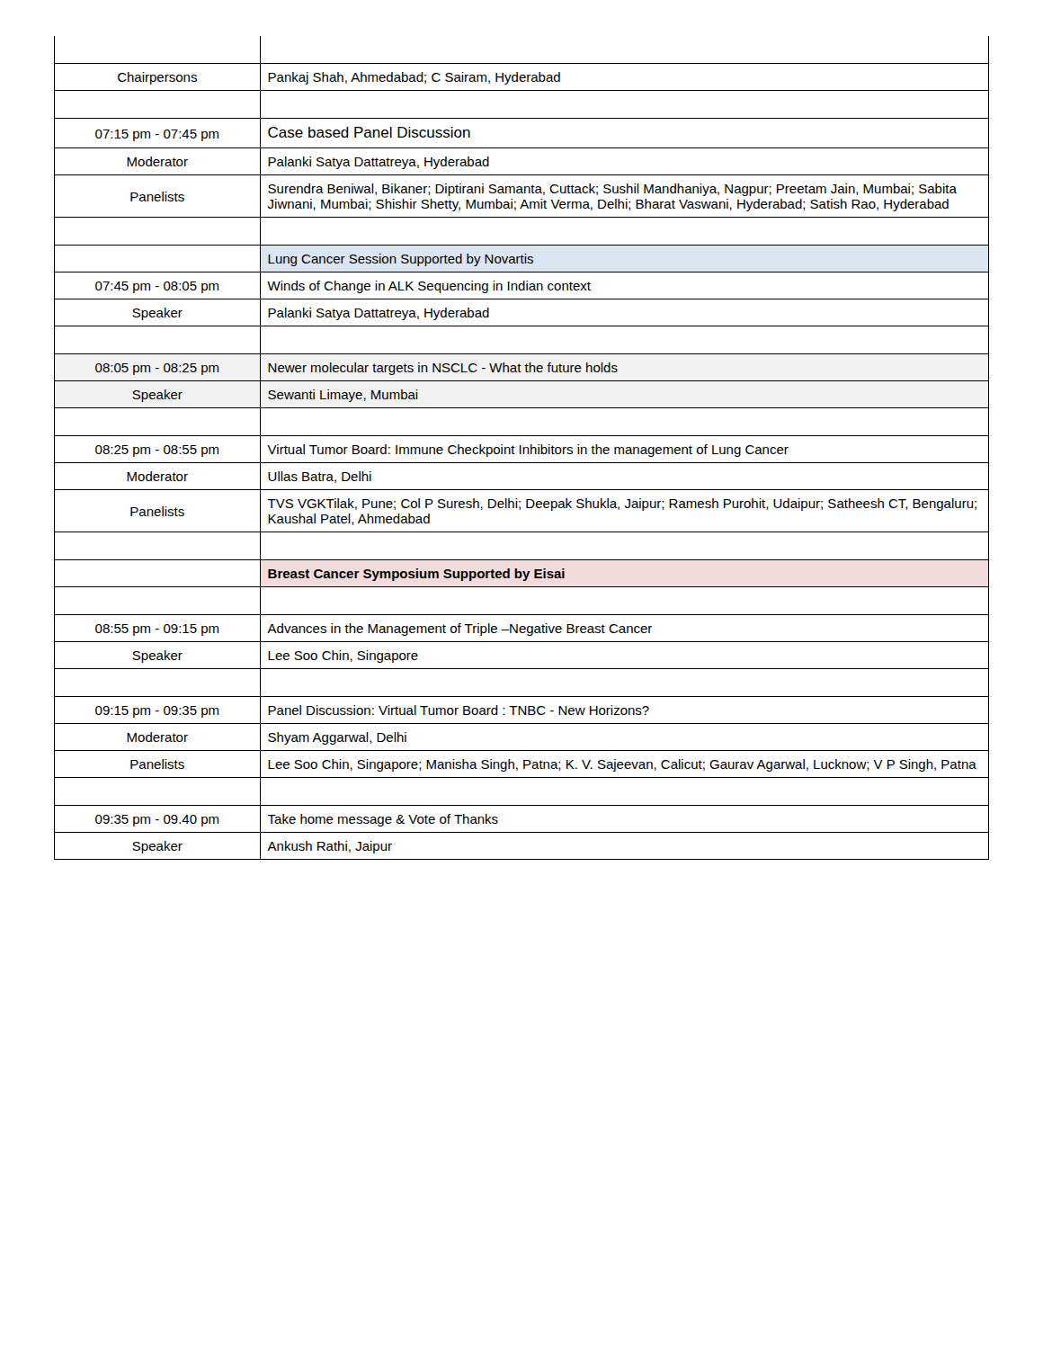| Chairpersons | Pankaj Shah, Ahmedabad; C Sairam, Hyderabad |
| 07:15 pm - 07:45 pm | Case based Panel Discussion |
| Moderator | Palanki Satya Dattatreya, Hyderabad |
| Panelists | Surendra Beniwal, Bikaner; Diptirani Samanta, Cuttack; Sushil Mandhaniya, Nagpur; Preetam Jain, Mumbai; Sabita Jiwnani, Mumbai; Shishir Shetty, Mumbai; Amit Verma, Delhi; Bharat Vaswani, Hyderabad; Satish Rao, Hyderabad |
| | Lung Cancer Session Supported by Novartis |
| 07:45 pm - 08:05 pm | Winds of Change in ALK Sequencing in Indian context |
| Speaker | Palanki Satya Dattatreya, Hyderabad |
| 08:05 pm - 08:25 pm | Newer molecular targets in NSCLC - What the future holds |
| Speaker | Sewanti Limaye, Mumbai |
| 08:25 pm - 08:55 pm | Virtual Tumor Board: Immune Checkpoint Inhibitors in the management of Lung Cancer |
| Moderator | Ullas Batra, Delhi |
| Panelists | TVS VGKTilak, Pune; Col P Suresh, Delhi; Deepak Shukla, Jaipur; Ramesh Purohit, Udaipur; Satheesh CT, Bengaluru; Kaushal Patel, Ahmedabad |
| | Breast Cancer Symposium Supported by Eisai |
| 08:55 pm - 09:15 pm | Advances in the Management of Triple –Negative Breast Cancer |
| Speaker | Lee Soo Chin, Singapore |
| 09:15 pm - 09:35 pm | Panel Discussion: Virtual Tumor Board : TNBC - New Horizons? |
| Moderator | Shyam Aggarwal, Delhi |
| Panelists | Lee Soo Chin, Singapore; Manisha Singh, Patna; K. V. Sajeevan, Calicut; Gaurav Agarwal, Lucknow; V P Singh, Patna |
| 09:35 pm - 09.40 pm | Take home message & Vote of Thanks |
| Speaker | Ankush Rathi, Jaipur |